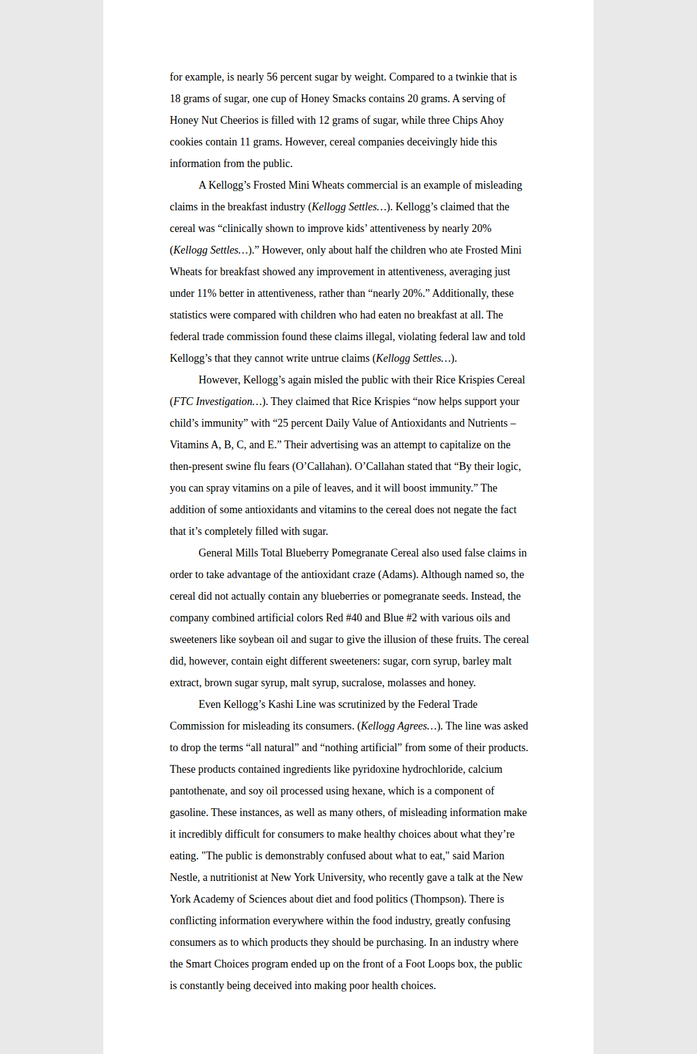for example, is nearly 56 percent sugar by weight. Compared to a twinkie that is 18 grams of sugar, one cup of Honey Smacks contains 20 grams. A serving of Honey Nut Cheerios is filled with 12 grams of sugar, while three Chips Ahoy cookies contain 11 grams. However, cereal companies deceivingly hide this information from the public.
A Kellogg’s Frosted Mini Wheats commercial is an example of misleading claims in the breakfast industry (Kellogg Settles…). Kellogg’s claimed that the cereal was “clinically shown to improve kids’ attentiveness by nearly 20% (Kellogg Settles…).” However, only about half the children who ate Frosted Mini Wheats for breakfast showed any improvement in attentiveness, averaging just under 11% better in attentiveness, rather than “nearly 20%.” Additionally, these statistics were compared with children who had eaten no breakfast at all. The federal trade commission found these claims illegal, violating federal law and told Kellogg’s that they cannot write untrue claims (Kellogg Settles…).
However, Kellogg’s again misled the public with their Rice Krispies Cereal (FTC Investigation…). They claimed that Rice Krispies “now helps support your child’s immunity” with “25 percent Daily Value of Antioxidants and Nutrients – Vitamins A, B, C, and E.” Their advertising was an attempt to capitalize on the then-present swine flu fears (O’Callahan). O’Callahan stated that “By their logic, you can spray vitamins on a pile of leaves, and it will boost immunity.” The addition of some antioxidants and vitamins to the cereal does not negate the fact that it’s completely filled with sugar.
General Mills Total Blueberry Pomegranate Cereal also used false claims in order to take advantage of the antioxidant craze (Adams). Although named so, the cereal did not actually contain any blueberries or pomegranate seeds. Instead, the company combined artificial colors Red #40 and Blue #2 with various oils and sweeteners like soybean oil and sugar to give the illusion of these fruits. The cereal did, however, contain eight different sweeteners: sugar, corn syrup, barley malt extract, brown sugar syrup, malt syrup, sucralose, molasses and honey.
Even Kellogg’s Kashi Line was scrutinized by the Federal Trade Commission for misleading its consumers. (Kellogg Agrees…). The line was asked to drop the terms “all natural” and “nothing artificial” from some of their products. These products contained ingredients like pyridoxine hydrochloride, calcium pantothenate, and soy oil processed using hexane, which is a component of gasoline. These instances, as well as many others, of misleading information make it incredibly difficult for consumers to make healthy choices about what they’re eating. "The public is demonstrably confused about what to eat," said Marion Nestle, a nutritionist at New York University, who recently gave a talk at the New York Academy of Sciences about diet and food politics (Thompson). There is conflicting information everywhere within the food industry, greatly confusing consumers as to which products they should be purchasing. In an industry where the Smart Choices program ended up on the front of a Foot Loops box, the public is constantly being deceived into making poor health choices.